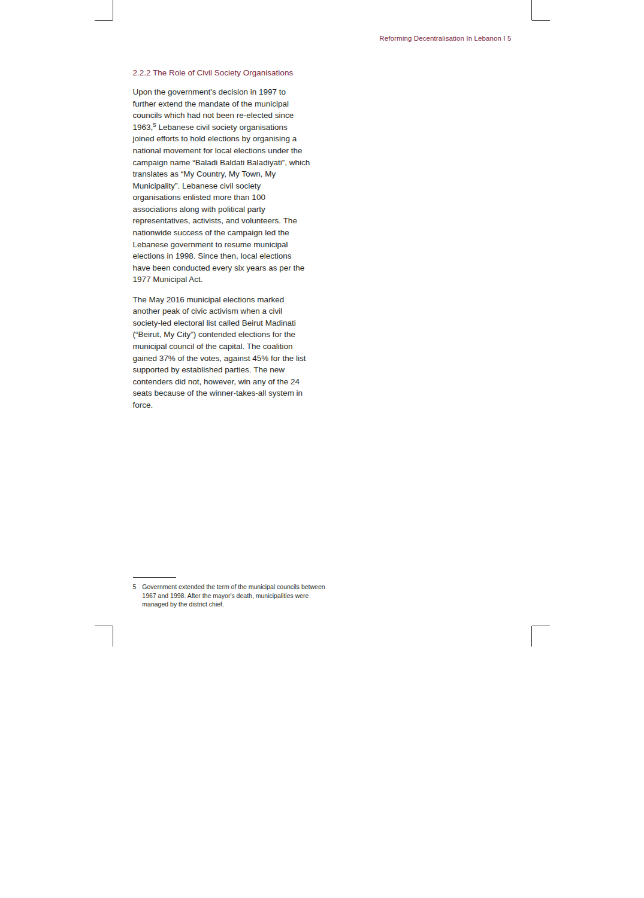Reforming Decentralisation In Lebanon I 5
2.2.2 The Role of Civil Society Organisations
Upon the government's decision in 1997 to further extend the mandate of the municipal councils which had not been re-elected since 1963,5 Lebanese civil society organisations joined efforts to hold elections by organising a national movement for local elections under the campaign name “Baladi Baldati Baladiyati”, which translates as “My Country, My Town, My Municipality”. Lebanese civil society organisations enlisted more than 100 associations along with political party representatives, activists, and volunteers. The nationwide success of the campaign led the Lebanese government to resume municipal elections in 1998. Since then, local elections have been conducted every six years as per the 1977 Municipal Act.
The May 2016 municipal elections marked another peak of civic activism when a civil society-led electoral list called Beirut Madinati (“Beirut, My City”) contended elections for the municipal council of the capital. The coalition gained 37% of the votes, against 45% for the list supported by established parties. The new contenders did not, however, win any of the 24 seats because of the winner-takes-all system in force.
5 Government extended the term of the municipal councils between 1967 and 1998. After the mayor's death, municipalities were managed by the district chief.